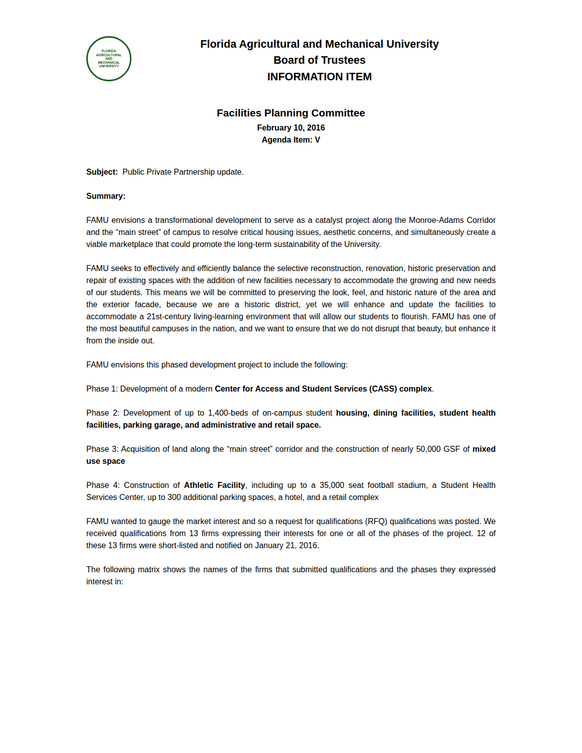FLORIDA
AGRICULTURAL
AND
MECHANICAL
UNIVERSITY
Florida Agricultural and Mechanical University
Board of Trustees
INFORMATION ITEM
Facilities Planning Committee
February 10, 2016
Agenda Item: V
Subject: Public Private Partnership update.
Summary:
FAMU envisions a transformational development to serve as a catalyst project along the Monroe-Adams Corridor and the “main street” of campus to resolve critical housing issues, aesthetic concerns, and simultaneously create a viable marketplace that could promote the long-term sustainability of the University.
FAMU seeks to effectively and efficiently balance the selective reconstruction, renovation, historic preservation and repair of existing spaces with the addition of new facilities necessary to accommodate the growing and new needs of our students. This means we will be committed to preserving the look, feel, and historic nature of the area and the exterior facade, because we are a historic district, yet we will enhance and update the facilities to accommodate a 21st-century living-learning environment that will allow our students to flourish. FAMU has one of the most beautiful campuses in the nation, and we want to ensure that we do not disrupt that beauty, but enhance it from the inside out.
FAMU envisions this phased development project to include the following:
Phase 1: Development of a modern Center for Access and Student Services (CASS) complex.
Phase 2: Development of up to 1,400-beds of on-campus student housing, dining facilities, student health facilities, parking garage, and administrative and retail space.
Phase 3: Acquisition of land along the “main street” corridor and the construction of nearly 50,000 GSF of mixed use space
Phase 4: Construction of Athletic Facility, including up to a 35,000 seat football stadium, a Student Health Services Center, up to 300 additional parking spaces, a hotel, and a retail complex
FAMU wanted to gauge the market interest and so a request for qualifications (RFQ) qualifications was posted. We received qualifications from 13 firms expressing their interests for one or all of the phases of the project. 12 of these 13 firms were short-listed and notified on January 21, 2016.
The following matrix shows the names of the firms that submitted qualifications and the phases they expressed interest in: